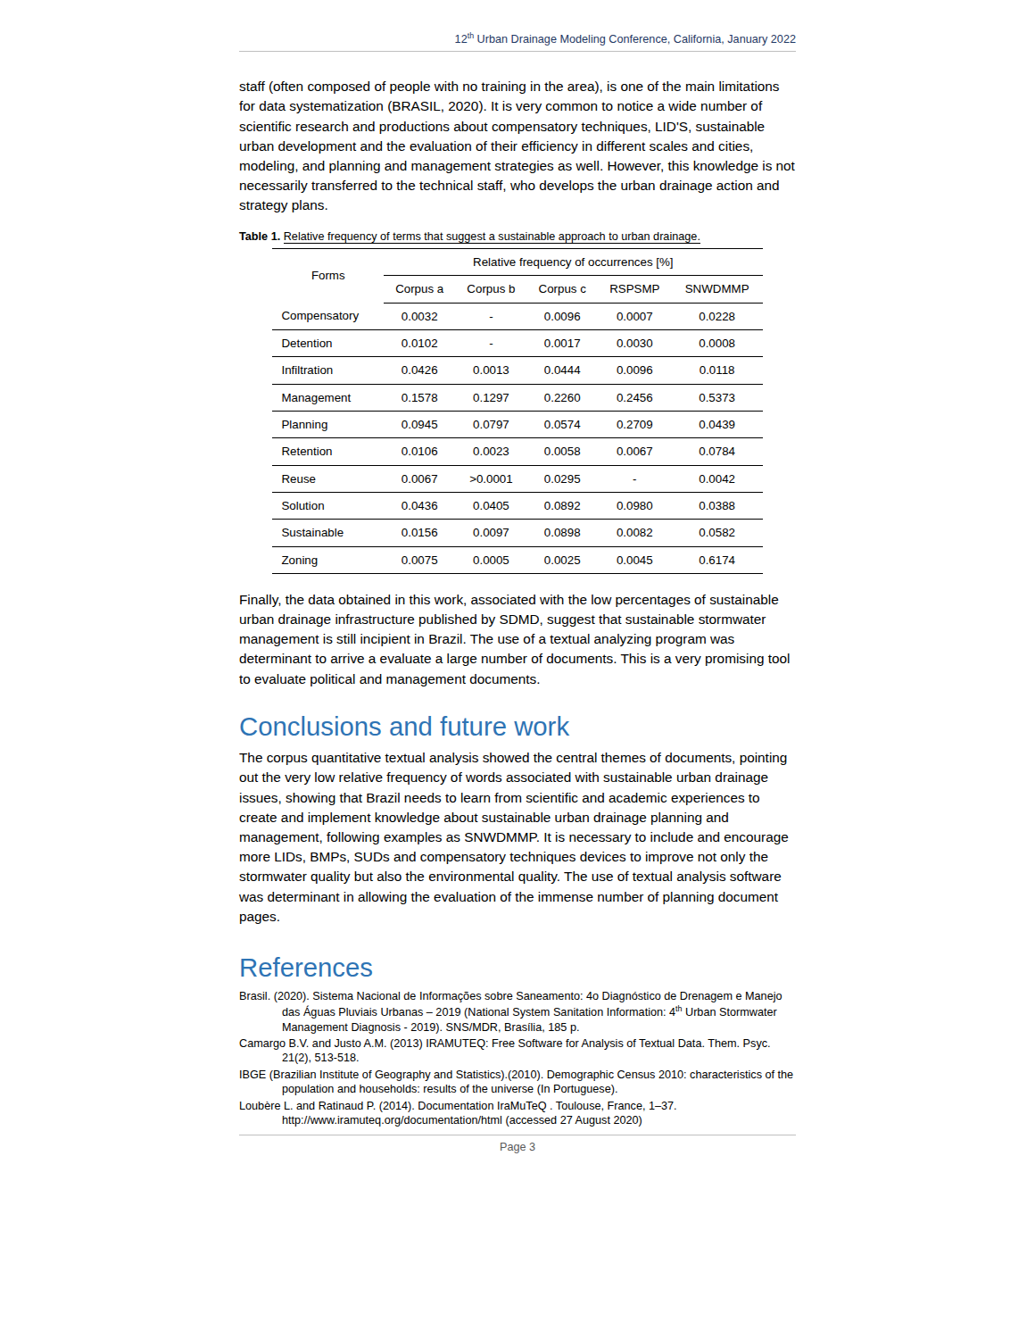12th Urban Drainage Modeling Conference, California, January 2022
staff (often composed of people with no training in the area), is one of the main limitations for data systematization (BRASIL, 2020). It is very common to notice a wide number of scientific research and productions about compensatory techniques, LID'S, sustainable urban development and the evaluation of their efficiency in different scales and cities, modeling, and planning and management strategies as well. However, this knowledge is not necessarily transferred to the technical staff, who develops the urban drainage action and strategy plans.
Table 1. Relative frequency of terms that suggest a sustainable approach to urban drainage.
| Forms | Relative frequency of occurrences [%] |
| --- | --- |
| Corpus a | Corpus b | Corpus c | RSPSMP | SNWDMMP |
| Compensatory | 0.0032 | - | 0.0096 | 0.0007 | 0.0228 |
| Detention | 0.0102 | - | 0.0017 | 0.0030 | 0.0008 |
| Infiltration | 0.0426 | 0.0013 | 0.0444 | 0.0096 | 0.0118 |
| Management | 0.1578 | 0.1297 | 0.2260 | 0.2456 | 0.5373 |
| Planning | 0.0945 | 0.0797 | 0.0574 | 0.2709 | 0.0439 |
| Retention | 0.0106 | 0.0023 | 0.0058 | 0.0067 | 0.0784 |
| Reuse | 0.0067 | >0.0001 | 0.0295 | - | 0.0042 |
| Solution | 0.0436 | 0.0405 | 0.0892 | 0.0980 | 0.0388 |
| Sustainable | 0.0156 | 0.0097 | 0.0898 | 0.0082 | 0.0582 |
| Zoning | 0.0075 | 0.0005 | 0.0025 | 0.0045 | 0.6174 |
Finally, the data obtained in this work, associated with the low percentages of sustainable urban drainage infrastructure published by SDMD, suggest that sustainable stormwater management is still incipient in Brazil. The use of a textual analyzing program was determinant to arrive a evaluate a large number of documents. This is a very promising tool to evaluate political and management documents.
Conclusions and future work
The corpus quantitative textual analysis showed the central themes of documents, pointing out the very low relative frequency of words associated with sustainable urban drainage issues, showing that Brazil needs to learn from scientific and academic experiences to create and implement knowledge about sustainable urban drainage planning and management, following examples as SNWDMMP. It is necessary to include and encourage more LIDs, BMPs, SUDs and compensatory techniques devices to improve not only the stormwater quality but also the environmental quality. The use of textual analysis software was determinant in allowing the evaluation of the immense number of planning document pages.
References
Brasil. (2020). Sistema Nacional de Informações sobre Saneamento: 4o Diagnóstico de Drenagem e Manejo das Águas Pluviais Urbanas – 2019 (National System Sanitation Information: 4th Urban Stormwater Management Diagnosis - 2019). SNS/MDR, Brasília, 185 p.
Camargo B.V. and Justo A.M. (2013) IRAMUTEQ: Free Software for Analysis of Textual Data. Them. Psyc. 21(2), 513-518.
IBGE (Brazilian Institute of Geography and Statistics).(2010). Demographic Census 2010: characteristics of the population and households: results of the universe (In Portuguese).
Loubère L. and Ratinaud P. (2014). Documentation IraMuTeQ . Toulouse, France, 1–37.
http://www.iramuteq.org/documentation/html (accessed 27 August 2020)
Page 3